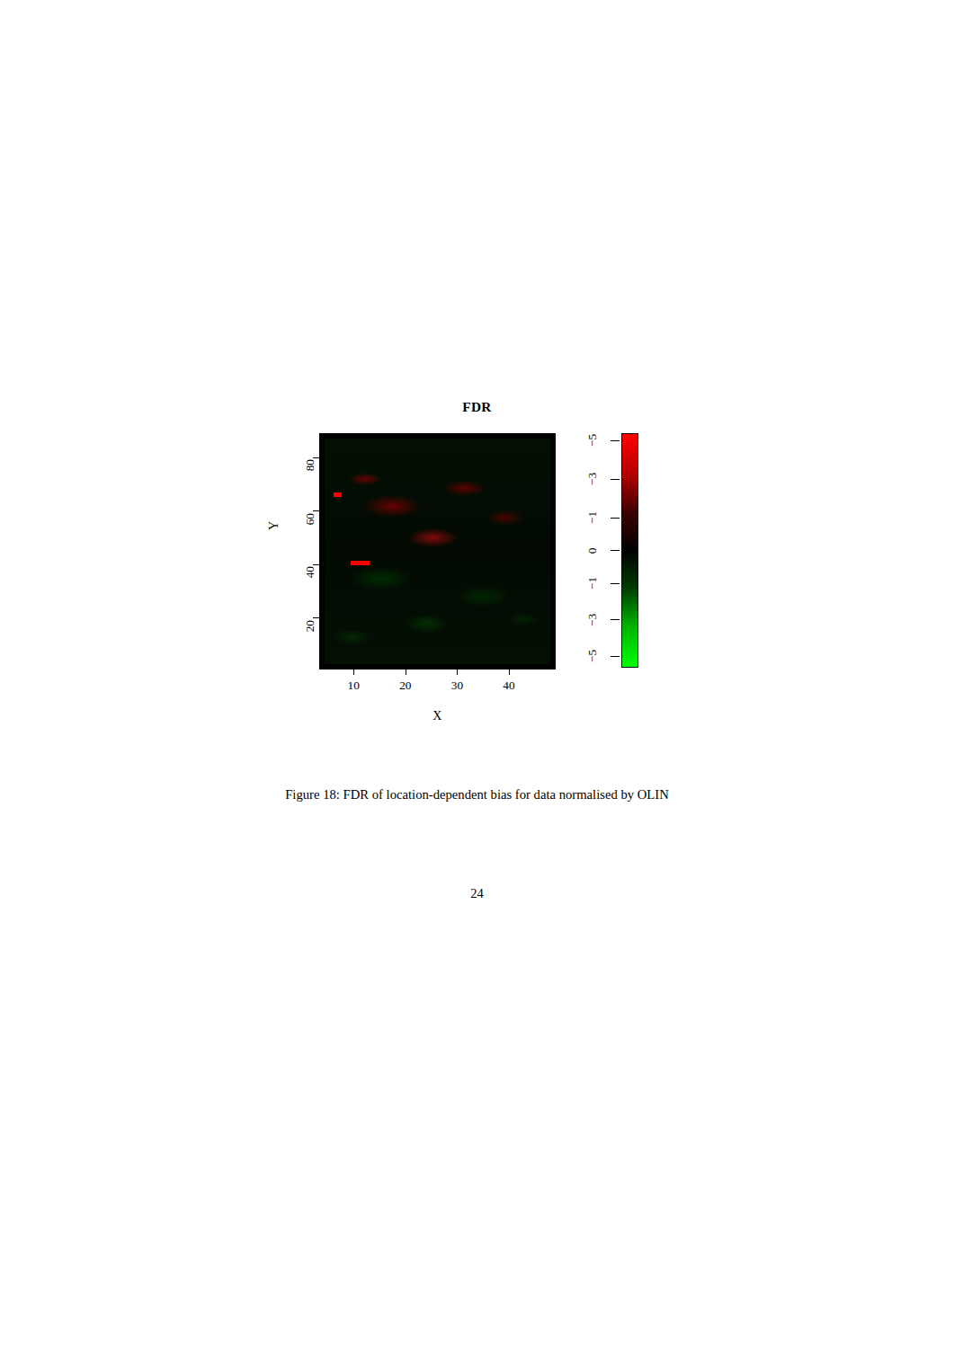FDR
Y
80
60
40
20
10
20
30
40
X
−5
−3
−1
0
−1
−3
−5
Figure 18: FDR of location-dependent bias for data normalised by OLIN
24